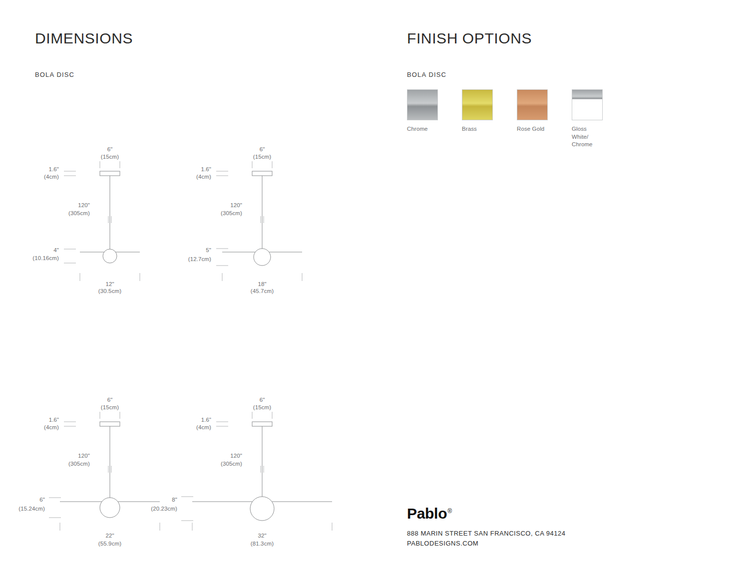DIMENSIONS
BOLA DISC
6" (15cm) 1.6" (4cm) 120" (305cm) 4" (10.16cm) 12" (30.5cm)
6" (15cm) 1.6" (4cm) 120" (305cm) 5" (12.7cm) 18" (45.7cm)
6" (15cm) 1.6” (4cm) 120" (305cm) 6" (15.24cm) 22" (55.9cm)
6" (15cm) 1.6” (4cm) 120" (305cm) 8" (20.23cm) 32" (81.3cm)
FINISH OPTIONS
BOLA DISC
Chrome
Brass
Rose Gold
Gloss White/
Chrome
Pablo®
888 MARIN STREET SAN FRANCISCO, CA 94124
PABLODESIGNS.COM